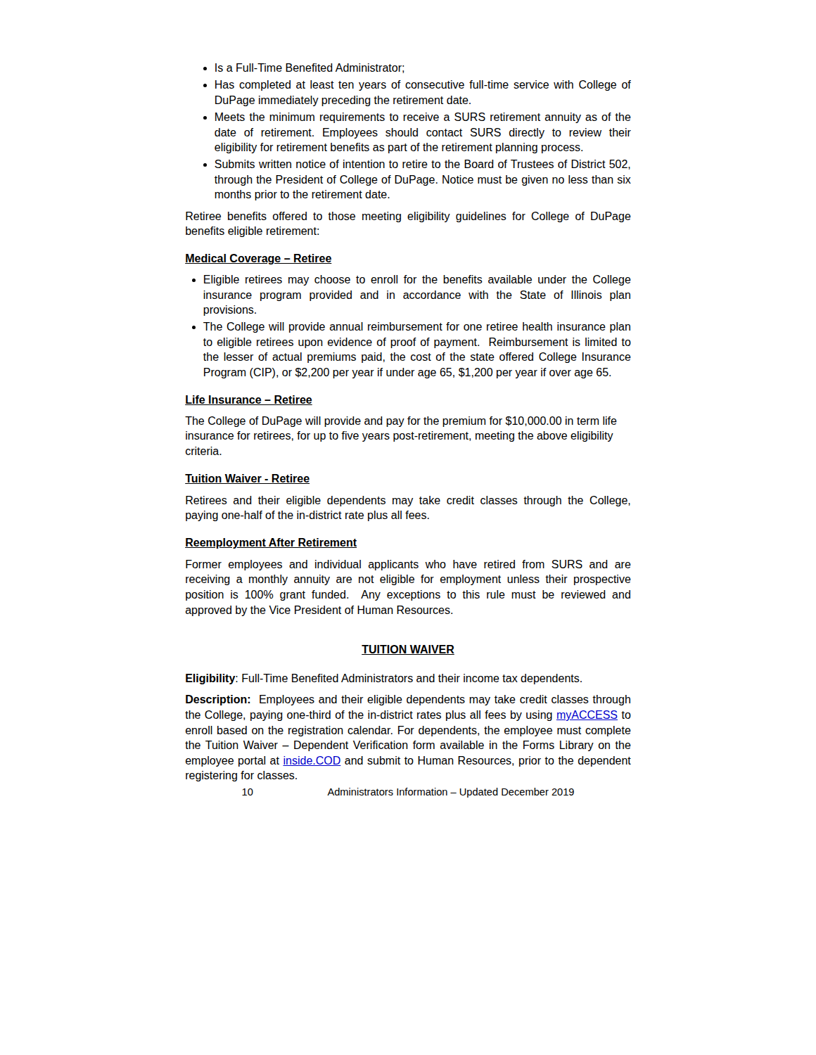Is a Full-Time Benefited Administrator;
Has completed at least ten years of consecutive full-time service with College of DuPage immediately preceding the retirement date.
Meets the minimum requirements to receive a SURS retirement annuity as of the date of retirement. Employees should contact SURS directly to review their eligibility for retirement benefits as part of the retirement planning process.
Submits written notice of intention to retire to the Board of Trustees of District 502, through the President of College of DuPage. Notice must be given no less than six months prior to the retirement date.
Retiree benefits offered to those meeting eligibility guidelines for College of DuPage benefits eligible retirement:
Medical Coverage – Retiree
Eligible retirees may choose to enroll for the benefits available under the College insurance program provided and in accordance with the State of Illinois plan provisions.
The College will provide annual reimbursement for one retiree health insurance plan to eligible retirees upon evidence of proof of payment. Reimbursement is limited to the lesser of actual premiums paid, the cost of the state offered College Insurance Program (CIP), or $2,200 per year if under age 65, $1,200 per year if over age 65.
Life Insurance – Retiree
The College of DuPage will provide and pay for the premium for $10,000.00 in term life
insurance for retirees, for up to five years post-retirement, meeting the above eligibility
criteria.
Tuition Waiver - Retiree
Retirees and their eligible dependents may take credit classes through the College, paying one-half of the in-district rate plus all fees.
Reemployment After Retirement
Former employees and individual applicants who have retired from SURS and are receiving a monthly annuity are not eligible for employment unless their prospective position is 100% grant funded. Any exceptions to this rule must be reviewed and approved by the Vice President of Human Resources.
TUITION WAIVER
Eligibility: Full-Time Benefited Administrators and their income tax dependents.
Description: Employees and their eligible dependents may take credit classes through the College, paying one-third of the in-district rates plus all fees by using myACCESS to enroll based on the registration calendar. For dependents, the employee must complete the Tuition Waiver – Dependent Verification form available in the Forms Library on the employee portal at inside.COD and submit to Human Resources, prior to the dependent registering for classes.
10 Administrators Information – Updated December 2019